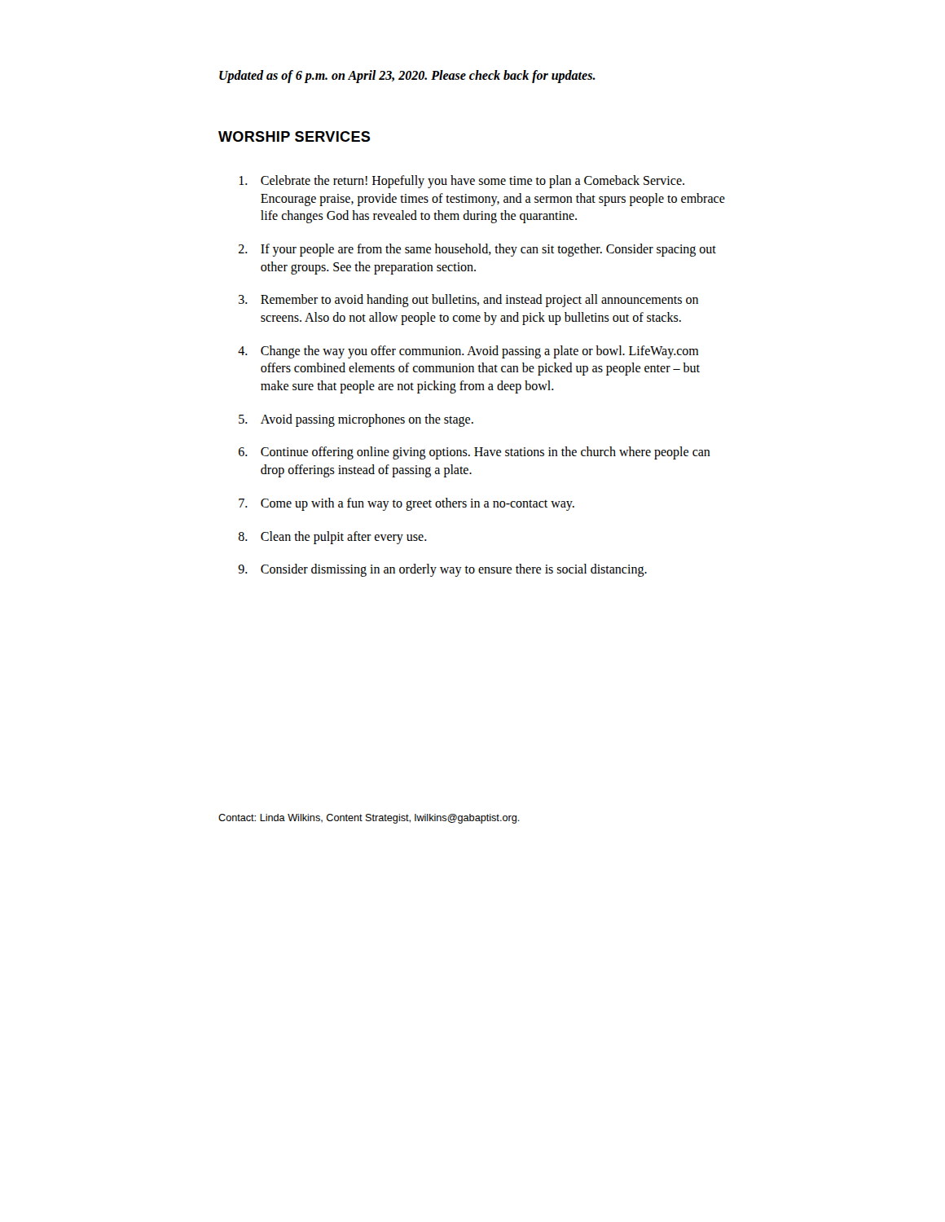Updated as of 6 p.m. on April 23, 2020. Please check back for updates.
WORSHIP SERVICES
Celebrate the return! Hopefully you have some time to plan a Comeback Service. Encourage praise, provide times of testimony, and a sermon that spurs people to embrace life changes God has revealed to them during the quarantine.
If your people are from the same household, they can sit together. Consider spacing out other groups. See the preparation section.
Remember to avoid handing out bulletins, and instead project all announcements on screens. Also do not allow people to come by and pick up bulletins out of stacks.
Change the way you offer communion. Avoid passing a plate or bowl. LifeWay.com offers combined elements of communion that can be picked up as people enter – but make sure that people are not picking from a deep bowl.
Avoid passing microphones on the stage.
Continue offering online giving options. Have stations in the church where people can drop offerings instead of passing a plate.
Come up with a fun way to greet others in a no-contact way.
Clean the pulpit after every use.
Consider dismissing in an orderly way to ensure there is social distancing.
Contact: Linda Wilkins, Content Strategist, lwilkins@gabaptist.org.